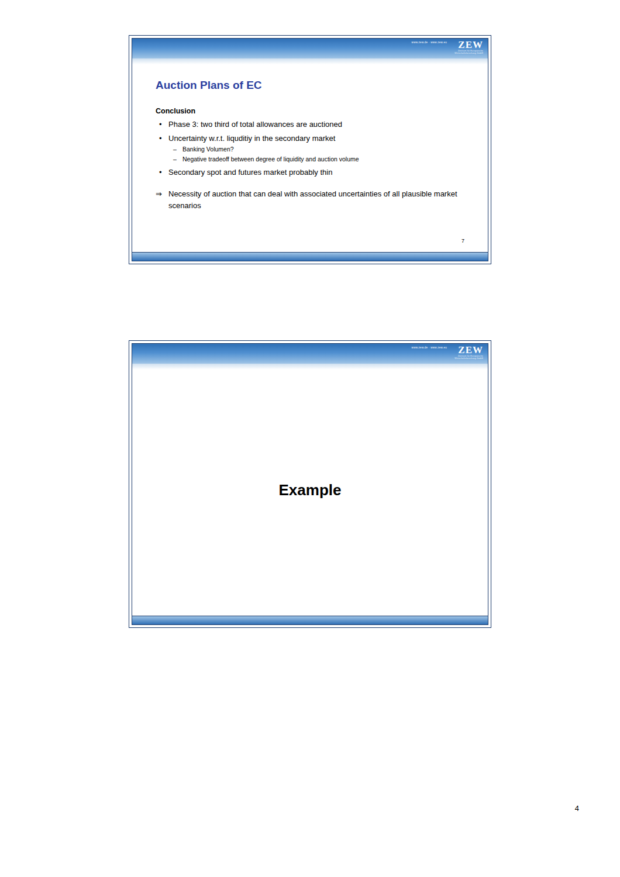ZEW Zentrum für Europäische
Wirtschaftsforschung GmbH
www.zew.de · www.zew.eu
Auction Plans of EC
Conclusion
Phase 3: two third of total allowances are auctioned
Uncertainty w.r.t. liquditiy in the secondary market
Banking Volumen?
Negative tradeoff between degree of liquidity and auction volume
Secondary spot and futures market probably thin
⇒Necessity of auction that can deal with associated uncertainties of all plausible market scenarios
7
ZEW Zentrum für Europäische
Wirtschaftsforschung GmbH
www.zew.de · www.zew.eu
Example
4